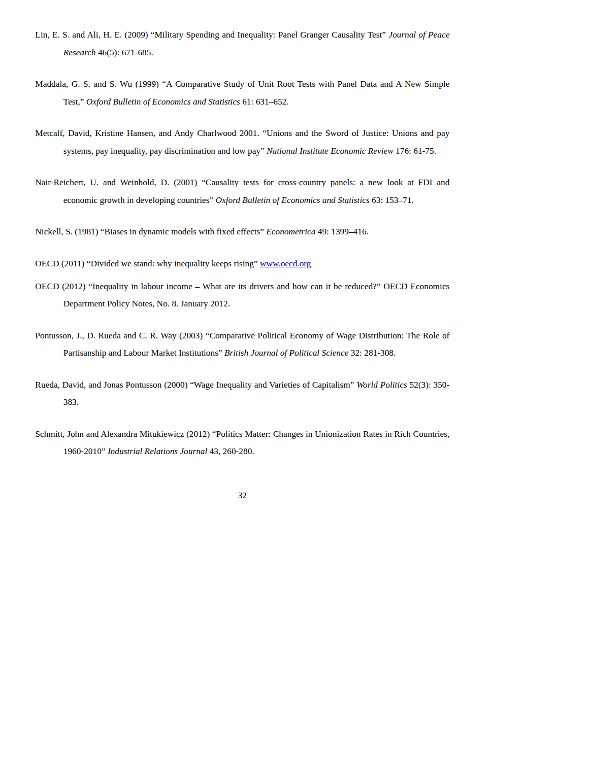Lin, E. S. and Ali, H. E. (2009) “Military Spending and Inequality: Panel Granger Causality Test” Journal of Peace Research 46(5): 671-685.
Maddala, G. S. and S. Wu (1999) “A Comparative Study of Unit Root Tests with Panel Data and A New Simple Test,” Oxford Bulletin of Economics and Statistics 61: 631–652.
Metcalf, David, Kristine Hansen, and Andy Charlwood 2001. “Unions and the Sword of Justice: Unions and pay systems, pay inequality, pay discrimination and low pay” National Institute Economic Review 176: 61-75.
Nair-Reichert, U. and Weinhold, D. (2001) “Causality tests for cross-country panels: a new look at FDI and economic growth in developing countries” Oxford Bulletin of Economics and Statistics 63: 153–71.
Nickell, S. (1981) “Biases in dynamic models with fixed effects” Econometrica 49: 1399–416.
OECD (2011) “Divided we stand: why inequality keeps rising” www.oecd.org
OECD (2012) “Inequality in labour income – What are its drivers and how can it be reduced?” OECD Economics Department Policy Notes, No. 8. January 2012.
Pontusson, J., D. Rueda and C. R. Way (2003) “Comparative Political Economy of Wage Distribution: The Role of Partisanship and Labour Market Institutions” British Journal of Political Science 32: 281-308.
Rueda, David, and Jonas Pontusson (2000) “Wage Inequality and Varieties of Capitalism” World Politics 52(3): 350-383.
Schmitt, John and Alexandra Mitukiewicz (2012) “Politics Matter: Changes in Unionization Rates in Rich Countries, 1960-2010” Industrial Relations Journal 43, 260-280.
32